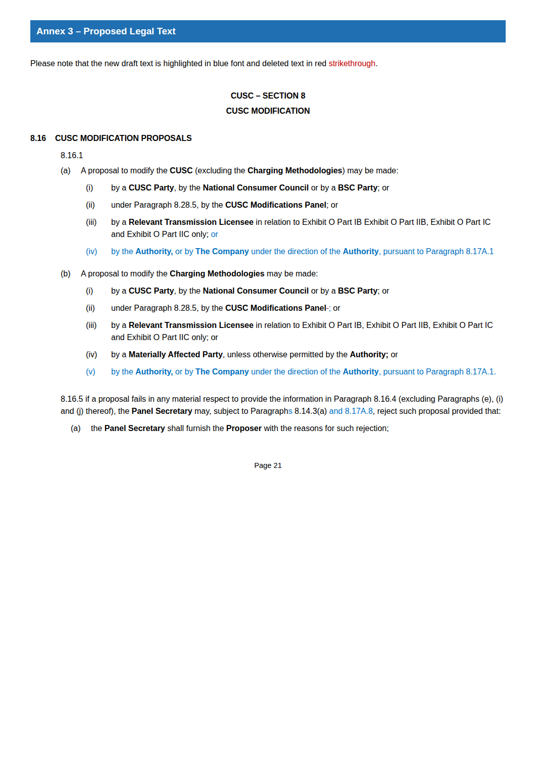Annex 3 – Proposed Legal Text
Please note that the new draft text is highlighted in blue font and deleted text in red strikethrough.
CUSC – SECTION 8
CUSC MODIFICATION
8.16 CUSC MODIFICATION PROPOSALS
8.16.1
(a) A proposal to modify the CUSC (excluding the Charging Methodologies) may be made:
(i) by a CUSC Party, by the National Consumer Council or by a BSC Party; or
(ii) under Paragraph 8.28.5, by the CUSC Modifications Panel; or
(iii) by a Relevant Transmission Licensee in relation to Exhibit O Part IB Exhibit O Part IIB, Exhibit O Part IC and Exhibit O Part IIC only; or
(iv) by the Authority, or by The Company under the direction of the Authority, pursuant to Paragraph 8.17A.1
(b) A proposal to modify the Charging Methodologies may be made:
(i) by a CUSC Party, by the National Consumer Council or by a BSC Party; or
(ii) under Paragraph 8.28.5, by the CUSC Modifications Panel ; or
(iii) by a Relevant Transmission Licensee in relation to Exhibit O Part IB, Exhibit O Part IIB, Exhibit O Part IC and Exhibit O Part IIC only; or
(iv) by a Materially Affected Party, unless otherwise permitted by the Authority; or
(v) by the Authority, or by The Company under the direction of the Authority, pursuant to Paragraph 8.17A.1.
8.16.5 if a proposal fails in any material respect to provide the information in Paragraph 8.16.4 (excluding Paragraphs (e), (i) and (j) thereof), the Panel Secretary may, subject to Paragraphs 8.14.3(a) and 8.17A.8, reject such proposal provided that:
(a) the Panel Secretary shall furnish the Proposer with the reasons for such rejection;
Page 21